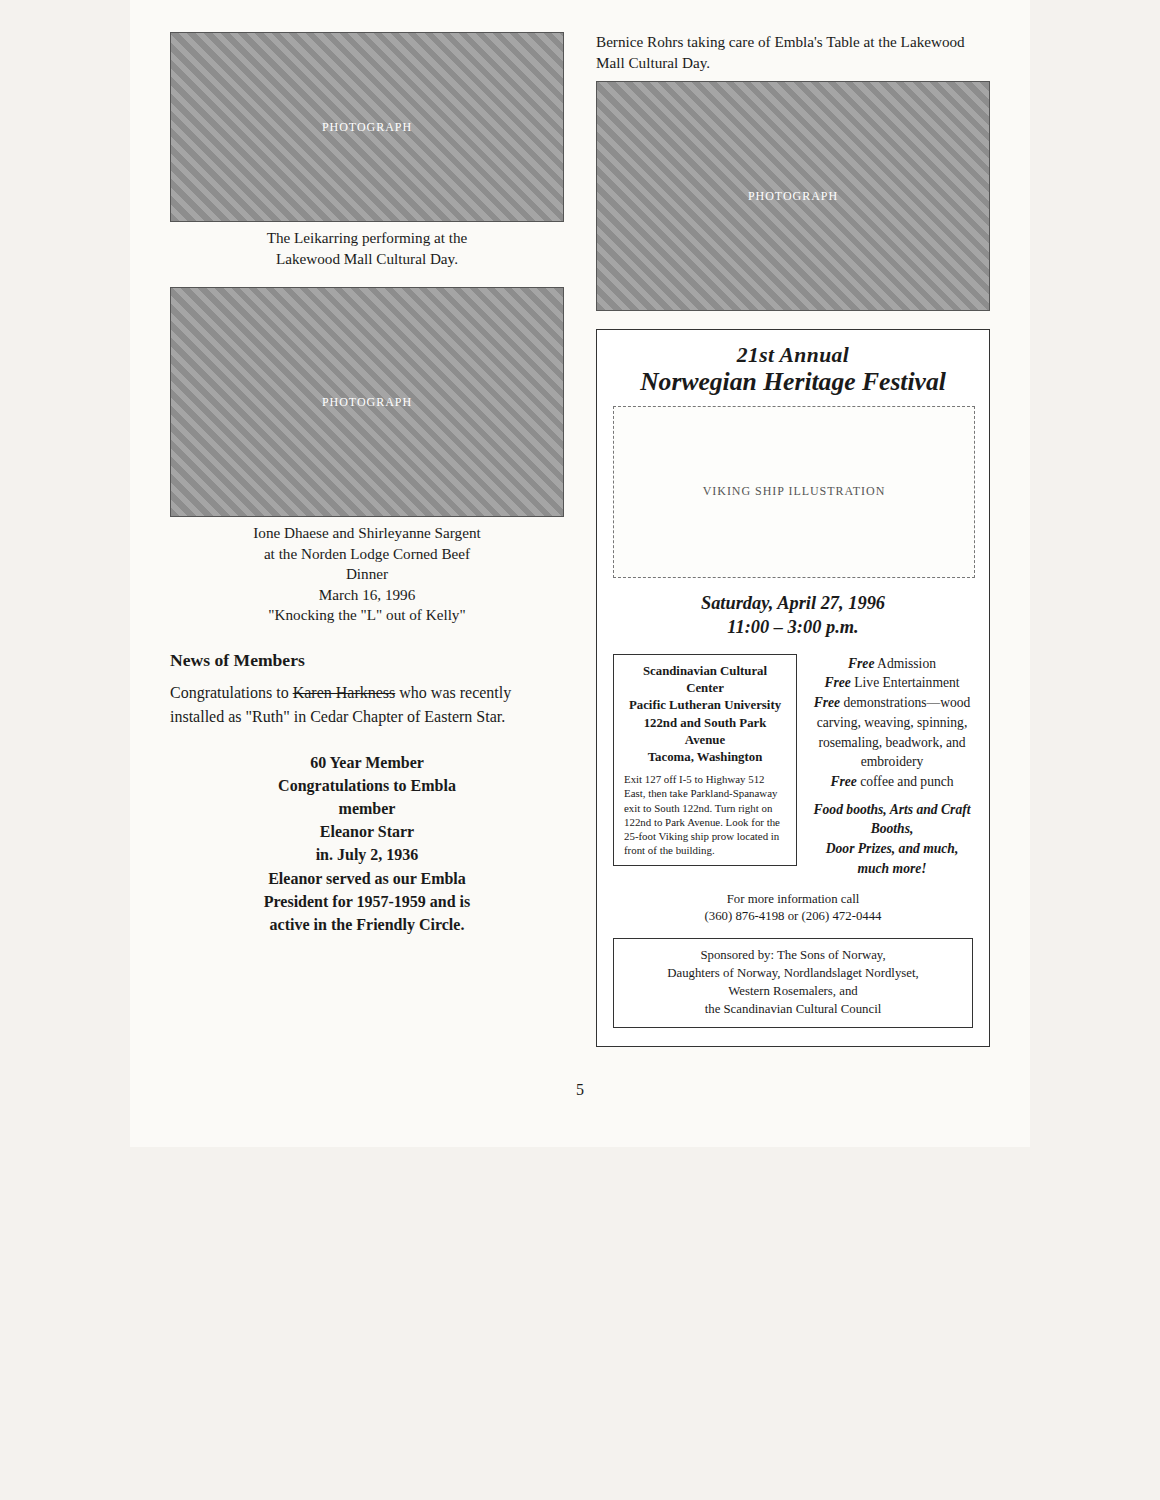Photograph
The Leikarring performing at the
Lakewood Mall Cultural Day.
Photograph
Ione Dhaese and Shirleyanne Sargent
at the Norden Lodge Corned Beef
Dinner
March 16, 1996
"Knocking the "L" out of Kelly"
News of Members
Congratulations to Karen Harkness who was recently installed as "Ruth" in Cedar Chapter of Eastern Star.
60 Year Member Congratulations to Embla member Eleanor Starr in. July 2, 1936 Eleanor served as our Embla President for 1957-1959 and is active in the Friendly Circle.
Bernice Rohrs taking care of Embla's Table at the Lakewood Mall Cultural Day.
Photograph
21st Annual Norwegian Heritage Festival
Viking ship illustration
Saturday, April 27, 1996
11:00 – 3:00 p.m.
Scandinavian Cultural Center
Pacific Lutheran University
122nd and South Park Avenue
Tacoma, Washington
Exit 127 off I-5 to Highway 512 East, then take Parkland-Spanaway exit to South 122nd. Turn right on 122nd to Park Avenue. Look for the 25-foot Viking ship prow located in front of the building.
Free Admission
Free Live Entertainment
Free demonstrations—wood carving, weaving, spinning, rosemaling, beadwork, and embroidery
Free coffee and punch Food booths, Arts and Craft Booths,
Door Prizes, and much, much more!
For more information call
(360) 876-4198 or (206) 472-0444
Sponsored by: The Sons of Norway,
Daughters of Norway, Nordlandslaget Nordlyset,
Western Rosemalers, and
the Scandinavian Cultural Council
5